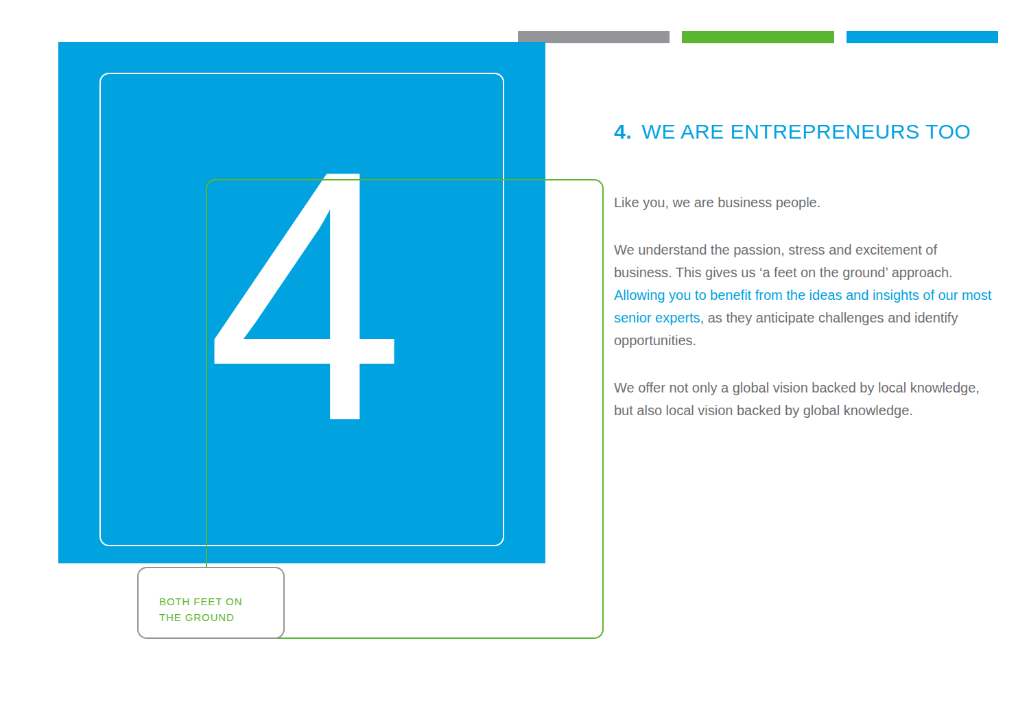4
Both feet on
the ground
4. We are entrepreneurs too
Like you, we are business people.
We understand the passion, stress and excitement of business. This gives us ‘a feet on the ground’ approach. Allowing you to benefit from the ideas and insights of our most senior experts, as they anticipate challenges and identify opportunities.
We offer not only a global vision backed by local knowledge, but also local vision backed by global knowledge.